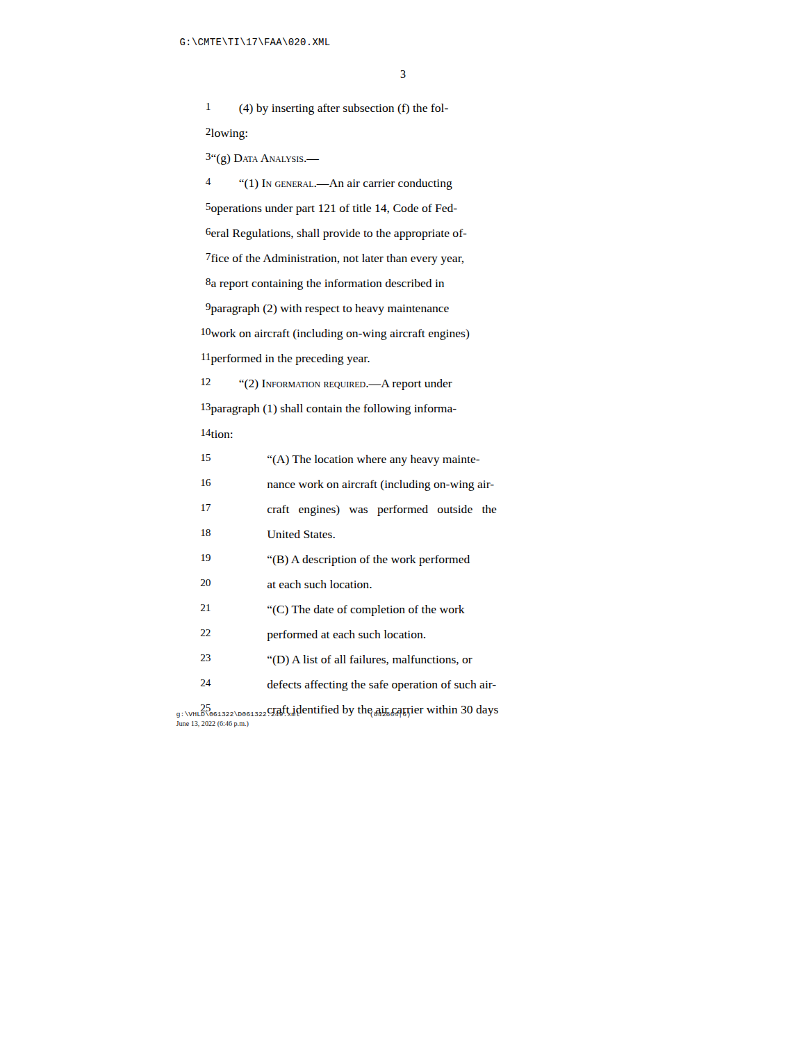G:\CMTE\TI\17\FAA\020.XML
3
| 1 | (4) by inserting after subsection (f) the fol- |
| 2 | lowing: |
| 3 | “(g) Data Analysis .— |
| 4 | “(1) In general .—An air carrier conducting |
| 5 | operations under part 121 of title 14, Code of Fed- |
| 6 | eral Regulations, shall provide to the appropriate of- |
| 7 | fice of the Administration, not later than every year, |
| 8 | a report containing the information described in |
| 9 | paragraph (2) with respect to heavy maintenance |
| 10 | work on aircraft (including on-wing aircraft engines) |
| 11 | performed in the preceding year. |
| 12 | “(2) Information required .—A report under |
| 13 | paragraph (1) shall contain the following informa- |
| 14 | tion: |
| 15 | “(A) The location where any heavy mainte- |
| 16 | nance work on aircraft (including on-wing air- |
| 17 | craft engines) was performed outside the |
| 18 | United States. |
| 19 | “(B) A description of the work performed |
| 20 | at each such location. |
| 21 | “(C) The date of completion of the work |
| 22 | performed at each such location. |
| 23 | “(D) A list of all failures, malfunctions, or |
| 24 | defects affecting the safe operation of such air- |
| 25 | craft identified by the air carrier within 30 days |
g:\VHLD\061322\D061322.249.xml (842864|6)
June 13, 2022 (6:46 p.m.)